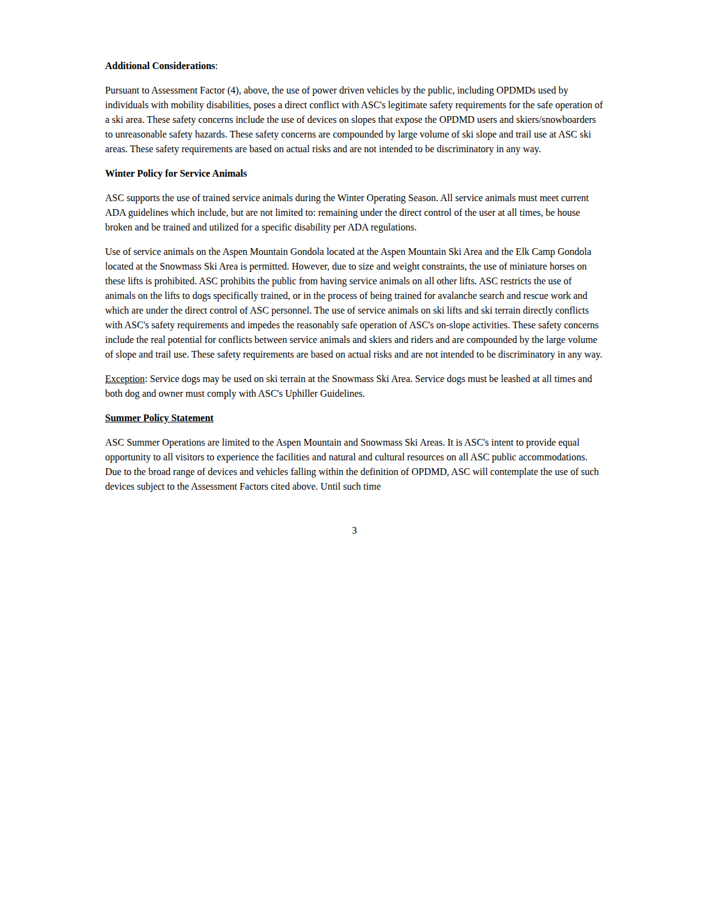Additional Considerations:
Pursuant to Assessment Factor (4), above, the use of power driven vehicles by the public, including OPDMDs used by individuals with mobility disabilities, poses a direct conflict with ASC's legitimate safety requirements for the safe operation of a ski area. These safety concerns include the use of devices on slopes that expose the OPDMD users and skiers/snowboarders to unreasonable safety hazards. These safety concerns are compounded by large volume of ski slope and trail use at ASC ski areas. These safety requirements are based on actual risks and are not intended to be discriminatory in any way.
Winter Policy for Service Animals
ASC supports the use of trained service animals during the Winter Operating Season. All service animals must meet current ADA guidelines which include, but are not limited to: remaining under the direct control of the user at all times, be house broken and be trained and utilized for a specific disability per ADA regulations.
Use of service animals on the Aspen Mountain Gondola located at the Aspen Mountain Ski Area and the Elk Camp Gondola located at the Snowmass Ski Area is permitted. However, due to size and weight constraints, the use of miniature horses on these lifts is prohibited. ASC prohibits the public from having service animals on all other lifts. ASC restricts the use of animals on the lifts to dogs specifically trained, or in the process of being trained for avalanche search and rescue work and which are under the direct control of ASC personnel. The use of service animals on ski lifts and ski terrain directly conflicts with ASC's safety requirements and impedes the reasonably safe operation of ASC's on-slope activities. These safety concerns include the real potential for conflicts between service animals and skiers and riders and are compounded by the large volume of slope and trail use. These safety requirements are based on actual risks and are not intended to be discriminatory in any way.
Exception: Service dogs may be used on ski terrain at the Snowmass Ski Area. Service dogs must be leashed at all times and both dog and owner must comply with ASC's Uphiller Guidelines.
Summer Policy Statement
ASC Summer Operations are limited to the Aspen Mountain and Snowmass Ski Areas. It is ASC's intent to provide equal opportunity to all visitors to experience the facilities and natural and cultural resources on all ASC public accommodations. Due to the broad range of devices and vehicles falling within the definition of OPDMD, ASC will contemplate the use of such devices subject to the Assessment Factors cited above. Until such time
3